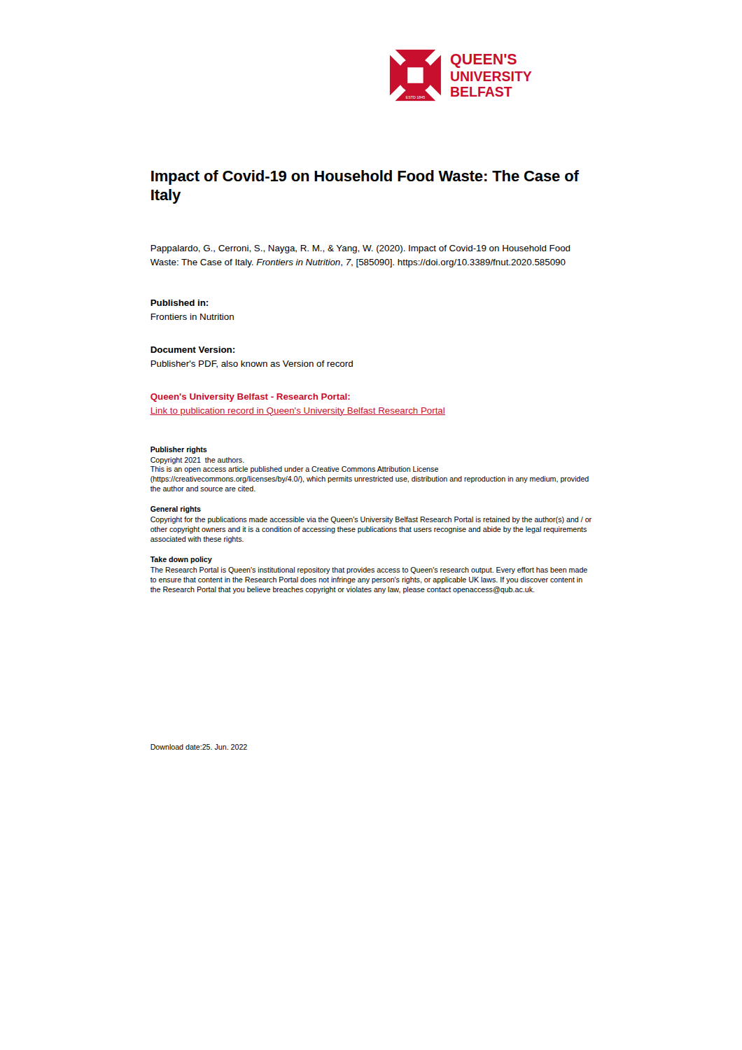Impact of Covid-19 on Household Food Waste: The Case of Italy
Pappalardo, G., Cerroni, S., Nayga, R. M., & Yang, W. (2020). Impact of Covid-19 on Household Food Waste: The Case of Italy. Frontiers in Nutrition, 7, [585090]. https://doi.org/10.3389/fnut.2020.585090
Published in:
Frontiers in Nutrition
Document Version:
Publisher's PDF, also known as Version of record
Queen's University Belfast - Research Portal:
Link to publication record in Queen's University Belfast Research Portal
Publisher rights
Copyright 2021 the authors.
This is an open access article published under a Creative Commons Attribution License (https://creativecommons.org/licenses/by/4.0/), which permits unrestricted use, distribution and reproduction in any medium, provided the author and source are cited.
General rights
Copyright for the publications made accessible via the Queen's University Belfast Research Portal is retained by the author(s) and / or other copyright owners and it is a condition of accessing these publications that users recognise and abide by the legal requirements associated with these rights.
Take down policy
The Research Portal is Queen's institutional repository that provides access to Queen's research output. Every effort has been made to ensure that content in the Research Portal does not infringe any person's rights, or applicable UK laws. If you discover content in the Research Portal that you believe breaches copyright or violates any law, please contact openaccess@qub.ac.uk.
Download date:25. Jun. 2022